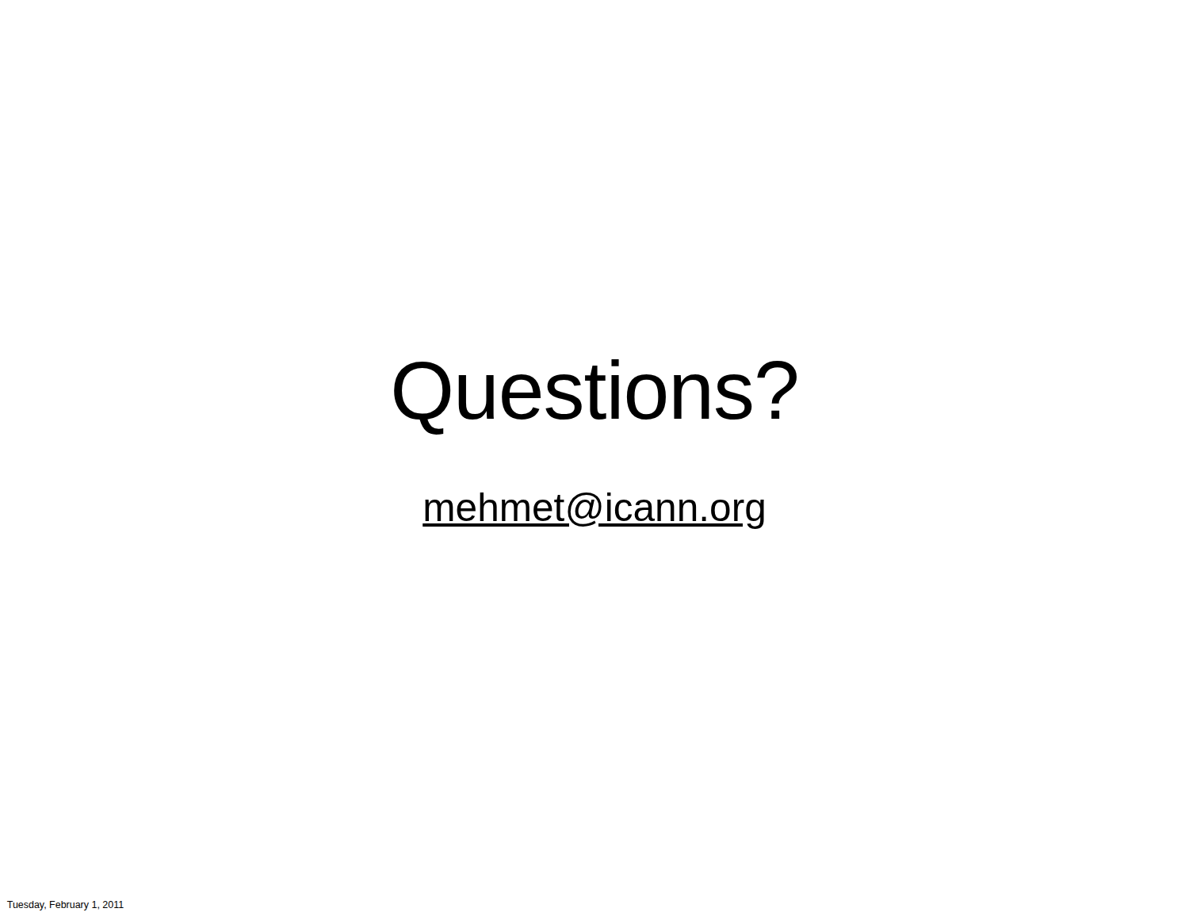Questions?
mehmet@icann.org
Tuesday, February 1, 2011